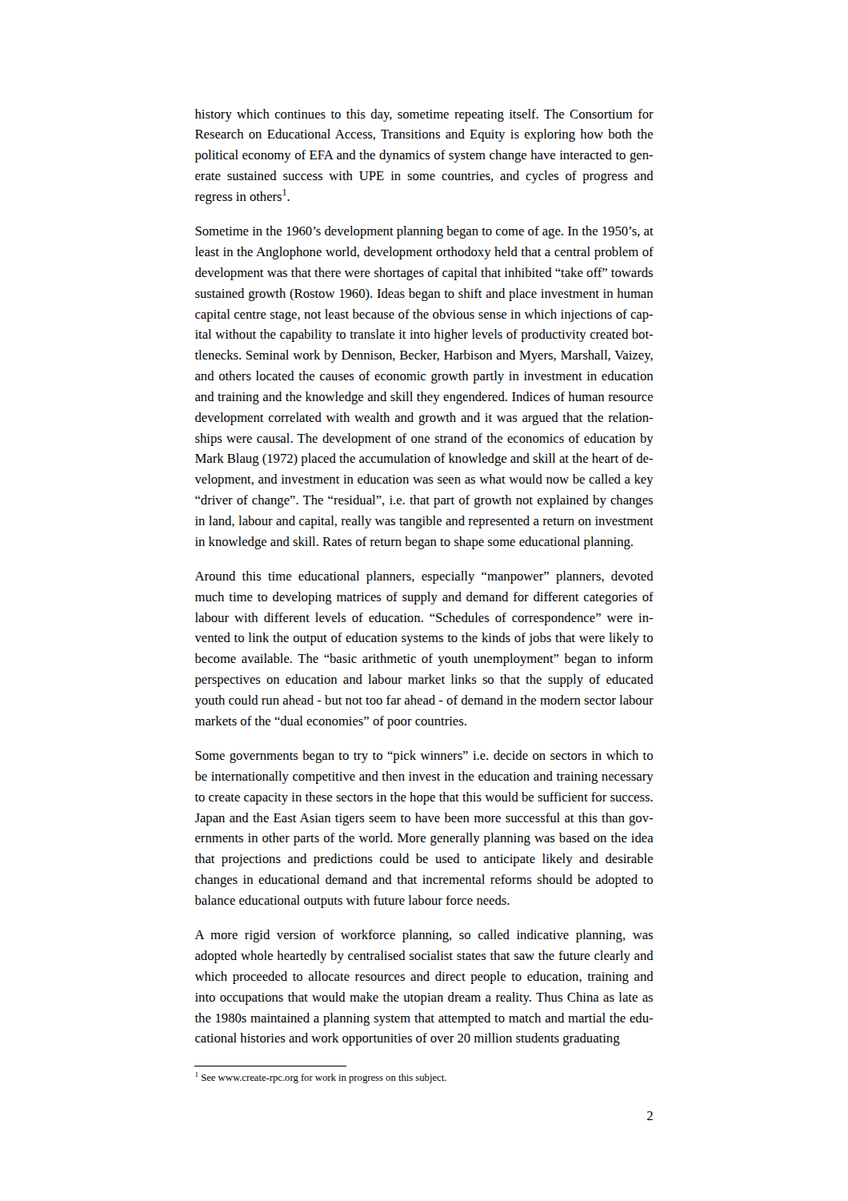history which continues to this day, sometime repeating itself. The Consortium for Research on Educational Access, Transitions and Equity is exploring how both the political economy of EFA and the dynamics of system change have interacted to generate sustained success with UPE in some countries, and cycles of progress and regress in others1.
Sometime in the 1960’s development planning began to come of age. In the 1950’s, at least in the Anglophone world, development orthodoxy held that a central problem of development was that there were shortages of capital that inhibited “take off” towards sustained growth (Rostow 1960). Ideas began to shift and place investment in human capital centre stage, not least because of the obvious sense in which injections of capital without the capability to translate it into higher levels of productivity created bottlenecks. Seminal work by Dennison, Becker, Harbison and Myers, Marshall, Vaizey, and others located the causes of economic growth partly in investment in education and training and the knowledge and skill they engendered. Indices of human resource development correlated with wealth and growth and it was argued that the relationships were causal. The development of one strand of the economics of education by Mark Blaug (1972) placed the accumulation of knowledge and skill at the heart of development, and investment in education was seen as what would now be called a key “driver of change”. The “residual”, i.e. that part of growth not explained by changes in land, labour and capital, really was tangible and represented a return on investment in knowledge and skill. Rates of return began to shape some educational planning.
Around this time educational planners, especially “manpower” planners, devoted much time to developing matrices of supply and demand for different categories of labour with different levels of education. “Schedules of correspondence” were invented to link the output of education systems to the kinds of jobs that were likely to become available. The “basic arithmetic of youth unemployment” began to inform perspectives on education and labour market links so that the supply of educated youth could run ahead - but not too far ahead - of demand in the modern sector labour markets of the “dual economies” of poor countries.
Some governments began to try to “pick winners” i.e. decide on sectors in which to be internationally competitive and then invest in the education and training necessary to create capacity in these sectors in the hope that this would be sufficient for success. Japan and the East Asian tigers seem to have been more successful at this than governments in other parts of the world. More generally planning was based on the idea that projections and predictions could be used to anticipate likely and desirable changes in educational demand and that incremental reforms should be adopted to balance educational outputs with future labour force needs.
A more rigid version of workforce planning, so called indicative planning, was adopted whole heartedly by centralised socialist states that saw the future clearly and which proceeded to allocate resources and direct people to education, training and into occupations that would make the utopian dream a reality. Thus China as late as the 1980s maintained a planning system that attempted to match and martial the educational histories and work opportunities of over 20 million students graduating
1 See www.create-rpc.org for work in progress on this subject.
2